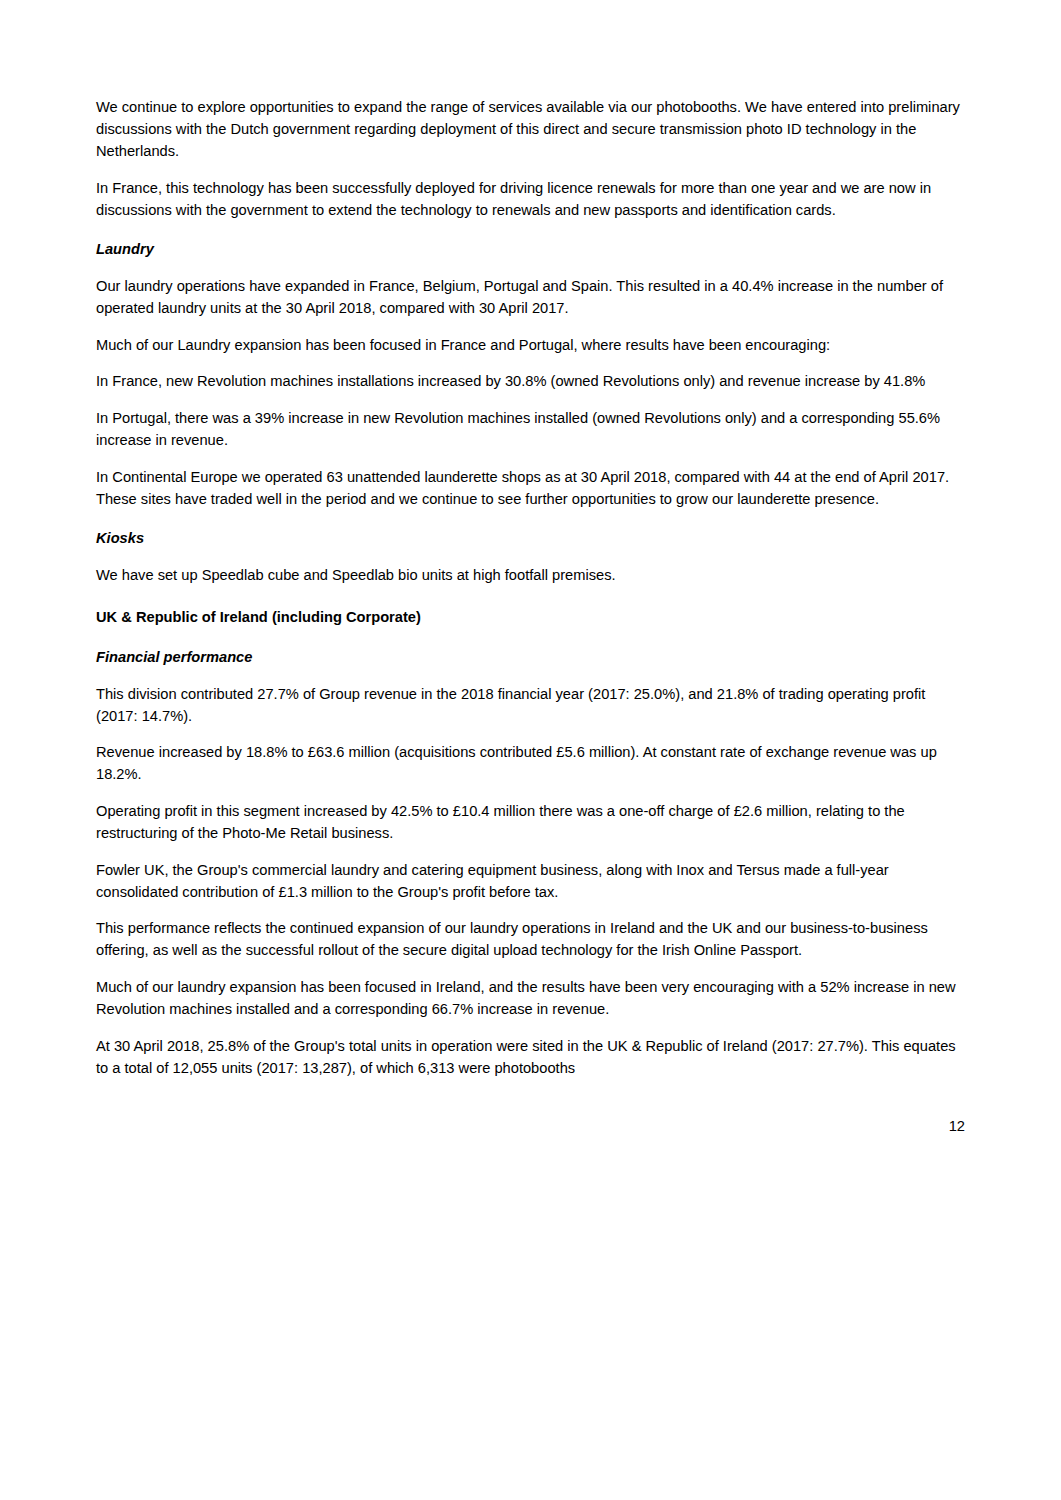We continue to explore opportunities to expand the range of services available via our photobooths. We have entered into preliminary discussions with the Dutch government regarding deployment of this direct and secure transmission photo ID technology in the Netherlands.
In France, this technology has been successfully deployed for driving licence renewals for more than one year and we are now in discussions with the government to extend the technology to renewals and new passports and identification cards.
Laundry
Our laundry operations have expanded in France, Belgium, Portugal and Spain. This resulted in a 40.4% increase in the number of operated laundry units at the 30 April 2018, compared with 30 April 2017.
Much of our Laundry expansion has been focused in France and Portugal, where results have been encouraging:
In France, new Revolution machines installations increased by 30.8% (owned Revolutions only) and revenue increase by 41.8%
In Portugal, there was a 39% increase in new Revolution machines installed (owned Revolutions only) and a corresponding 55.6% increase in revenue.
In Continental Europe we operated 63 unattended launderette shops as at 30 April 2018, compared with 44 at the end of April 2017. These sites have traded well in the period and we continue to see further opportunities to grow our launderette presence.
Kiosks
We have set up Speedlab cube and Speedlab bio units at high footfall premises.
UK & Republic of Ireland (including Corporate)
Financial performance
This division contributed 27.7% of Group revenue in the 2018 financial year (2017: 25.0%), and 21.8% of trading operating profit (2017: 14.7%).
Revenue increased by 18.8% to £63.6 million (acquisitions contributed £5.6 million). At constant rate of exchange revenue was up 18.2%.
Operating profit in this segment increased by 42.5% to £10.4 million there was a one-off charge of £2.6 million, relating to the restructuring of the Photo-Me Retail business.
Fowler UK, the Group's commercial laundry and catering equipment business, along with Inox and Tersus made a full-year consolidated contribution of £1.3 million to the Group's profit before tax.
This performance reflects the continued expansion of our laundry operations in Ireland and the UK and our business-to-business offering, as well as the successful rollout of the secure digital upload technology for the Irish Online Passport.
Much of our laundry expansion has been focused in Ireland, and the results have been very encouraging with a 52% increase in new Revolution machines installed and a corresponding 66.7% increase in revenue.
At 30 April 2018, 25.8% of the Group's total units in operation were sited in the UK & Republic of Ireland (2017: 27.7%). This equates to a total of 12,055 units (2017: 13,287), of which 6,313 were photobooths
12